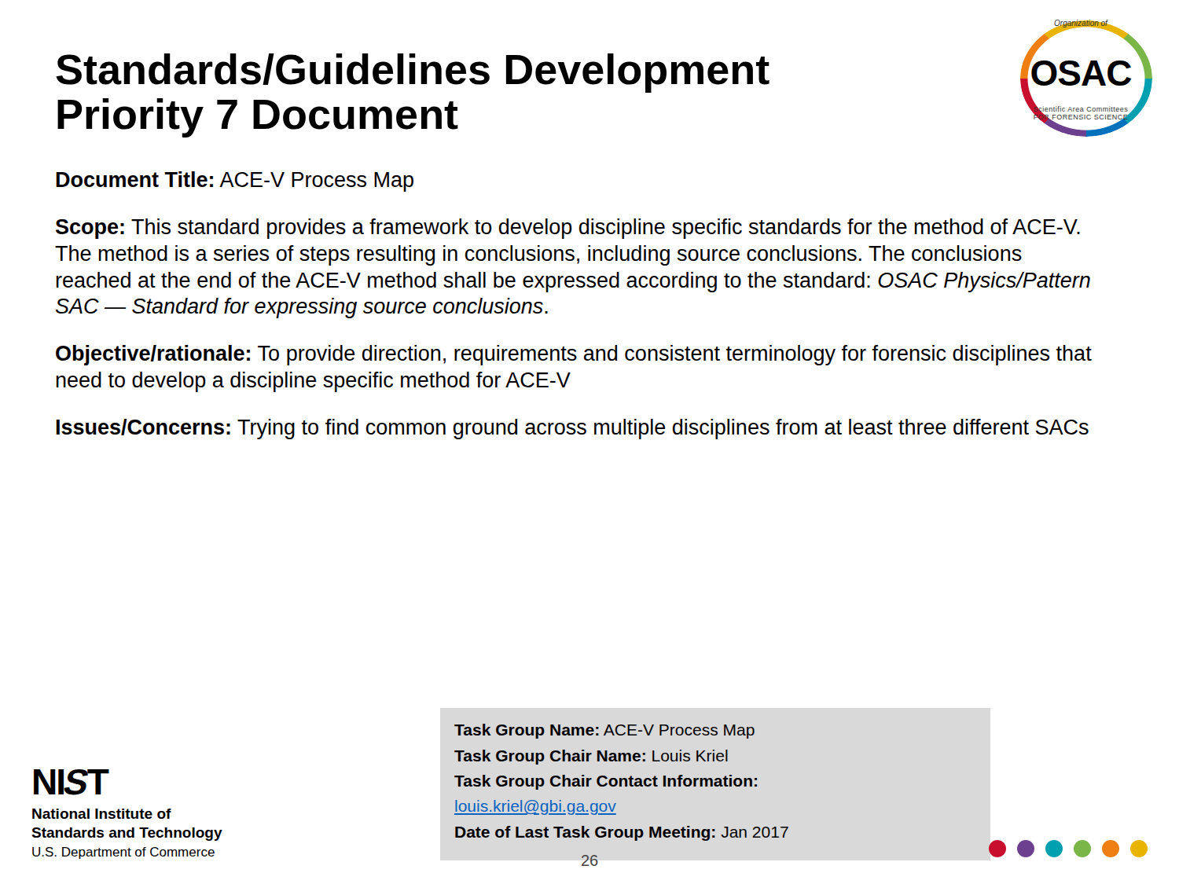Organization of
OSAC
Scientific Area Committees
FOR FORENSIC SCIENCE
Standards/Guidelines Development
Priority 7 Document
Document Title: ACE-V Process Map
Scope: This standard provides a framework to develop discipline specific standards for the method of ACE-V. The method is a series of steps resulting in conclusions, including source conclusions. The conclusions reached at the end of the ACE-V method shall be expressed according to the standard: OSAC Physics/Pattern SAC — Standard for expressing source conclusions.
Objective/rationale: To provide direction, requirements and consistent terminology for forensic disciplines that need to develop a discipline specific method for ACE-V
Issues/Concerns: Trying to find common ground across multiple disciplines from at least three different SACs
Task Group Name: ACE-V Process Map
Task Group Chair Name: Louis Kriel
Task Group Chair Contact Information:
louis.kriel@gbi.ga.gov
Date of Last Task Group Meeting: Jan 2017
NIST
National Institute of
Standards and Technology
U.S. Department of Commerce
26